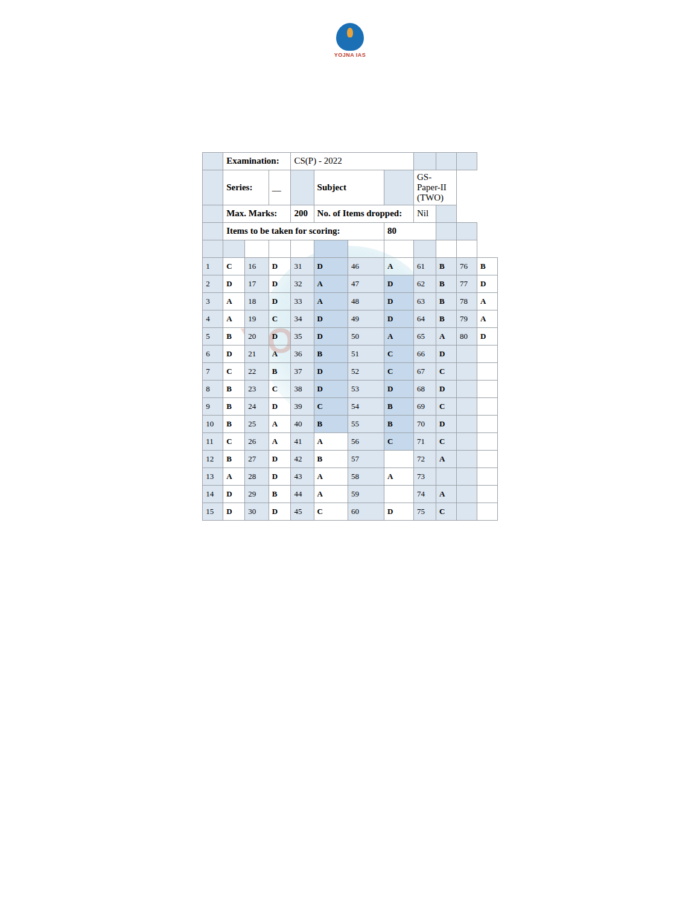YOJNA IAS
YOJNA IAS
| | Examination: | CS(P) - 2022 | | | |
| | Series: | __ | | Subject | | GS-Paper-II (TWO) |
| | Max. Marks: | 200 | No. of Items dropped: | Nil | |
| | Items to be taken for scoring: | 80 | | |
| 1 | C | 16 | D | 31 | D | 46 | A | 61 | B | 76 | B |
| 2 | D | 17 | D | 32 | A | 47 | D | 62 | B | 77 | D |
| 3 | A | 18 | D | 33 | A | 48 | D | 63 | B | 78 | A |
| 4 | A | 19 | C | 34 | D | 49 | D | 64 | B | 79 | A |
| 5 | B | 20 | D | 35 | D | 50 | A | 65 | A | 80 | D |
| 6 | D | 21 | A | 36 | B | 51 | C | 66 | D | | |
| 7 | C | 22 | B | 37 | D | 52 | C | 67 | C | | |
| 8 | B | 23 | C | 38 | D | 53 | D | 68 | D | | |
| 9 | B | 24 | D | 39 | C | 54 | B | 69 | C | | |
| 10 | B | 25 | A | 40 | B | 55 | B | 70 | D | | |
| 11 | C | 26 | A | 41 | A | 56 | C | 71 | C | | |
| 12 | B | 27 | D | 42 | B | 57 | | 72 | A | | |
| 13 | A | 28 | D | 43 | A | 58 | A | 73 | | | |
| 14 | D | 29 | B | 44 | A | 59 | | 74 | A | | |
| 15 | D | 30 | D | 45 | C | 60 | D | 75 | C | | |